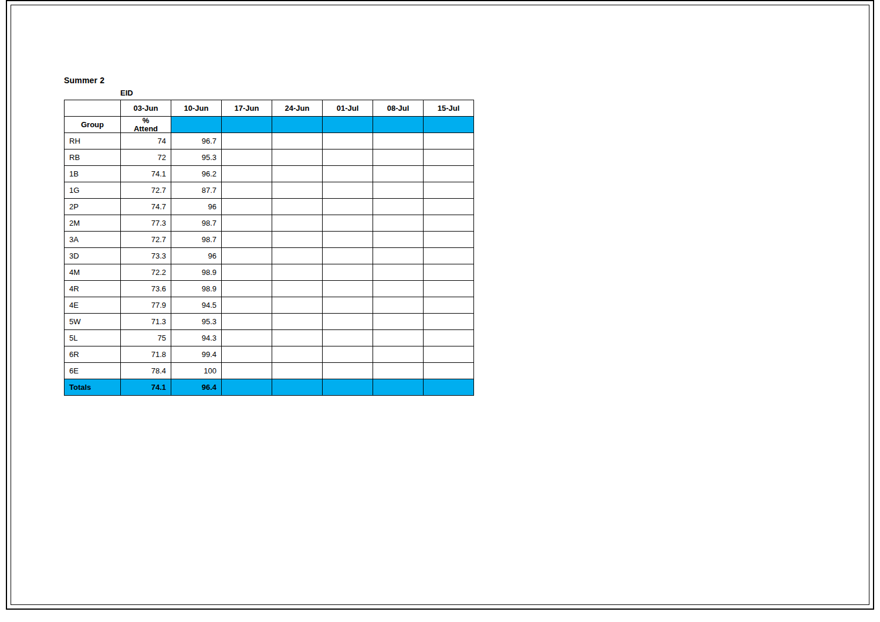Summer 2
EID
| | 03-Jun | 10-Jun | 17-Jun | 24-Jun | 01-Jul | 08-Jul | 15-Jul |
| --- | --- | --- | --- | --- | --- | --- | --- |
| Group | % Attend | | | | | | |
| RH | 74 | 96.7 | | | | | |
| RB | 72 | 95.3 | | | | | |
| 1B | 74.1 | 96.2 | | | | | |
| 1G | 72.7 | 87.7 | | | | | |
| 2P | 74.7 | 96 | | | | | |
| 2M | 77.3 | 98.7 | | | | | |
| 3A | 72.7 | 98.7 | | | | | |
| 3D | 73.3 | 96 | | | | | |
| 4M | 72.2 | 98.9 | | | | | |
| 4R | 73.6 | 98.9 | | | | | |
| 4E | 77.9 | 94.5 | | | | | |
| 5W | 71.3 | 95.3 | | | | | |
| 5L | 75 | 94.3 | | | | | |
| 6R | 71.8 | 99.4 | | | | | |
| 6E | 78.4 | 100 | | | | | |
| Totals | 74.1 | 96.4 | | | | | |